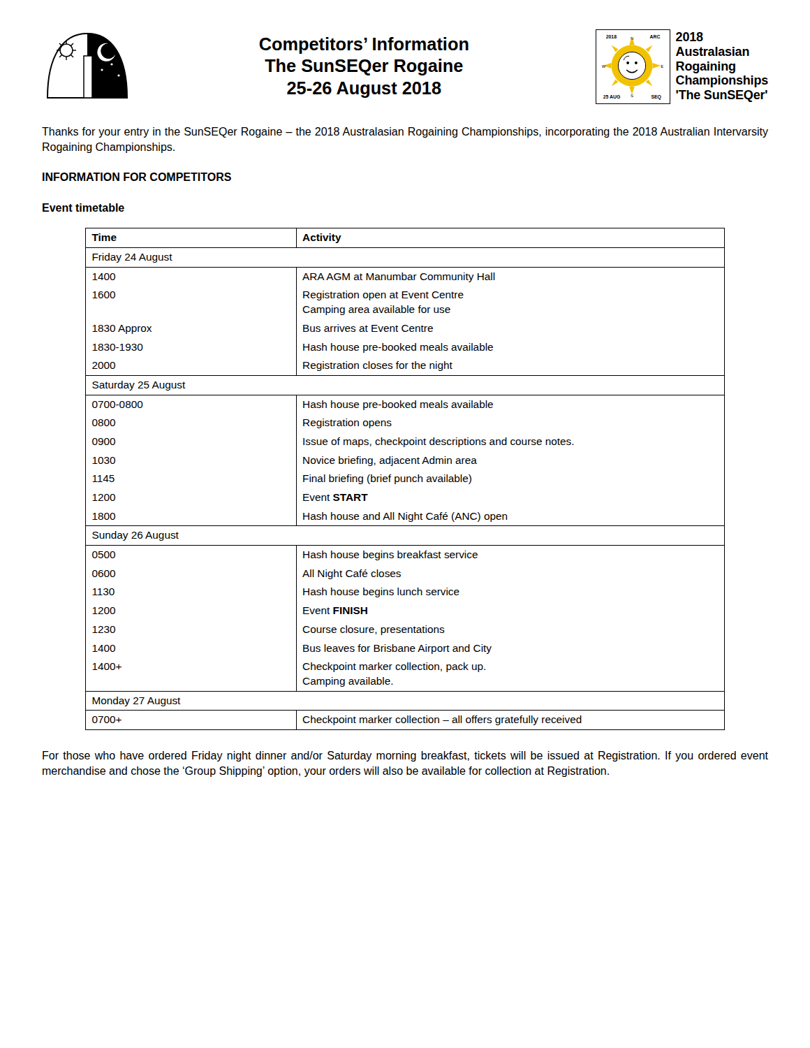Competitors’ Information
The SunSEQer Rogaine
25-26 August 2018
2018 ARC 25 AUG SEQ N S W E
2018
Australasian
Rogaining
Championships
'The SunSEQer'
Thanks for your entry in the SunSEQer Rogaine – the 2018 Australasian Rogaining Championships, incorporating the 2018 Australian Intervarsity Rogaining Championships.
INFORMATION FOR COMPETITORS
Event timetable
| Time | Activity |
| --- | --- |
| Friday 24 August |
| 1400 | ARA AGM at Manumbar Community Hall |
| 1600 | Registration open at Event Centre Camping area available for use |
| 1830 Approx | Bus arrives at Event Centre |
| 1830-1930 | Hash house pre-booked meals available |
| 2000 | Registration closes for the night |
| Saturday 25 August |
| 0700-0800 | Hash house pre-booked meals available |
| 0800 | Registration opens |
| 0900 | Issue of maps, checkpoint descriptions and course notes. |
| 1030 | Novice briefing, adjacent Admin area |
| 1145 | Final briefing (brief punch available) |
| 1200 | Event START |
| 1800 | Hash house and All Night Café (ANC) open |
| Sunday 26 August |
| 0500 | Hash house begins breakfast service |
| 0600 | All Night Café closes |
| 1130 | Hash house begins lunch service |
| 1200 | Event FINISH |
| 1230 | Course closure, presentations |
| 1400 | Bus leaves for Brisbane Airport and City |
| 1400+ | Checkpoint marker collection, pack up. Camping available. |
| Monday 27 August |
| 0700+ | Checkpoint marker collection – all offers gratefully received |
For those who have ordered Friday night dinner and/or Saturday morning breakfast, tickets will be issued at Registration. If you ordered event merchandise and chose the ‘Group Shipping’ option, your orders will also be available for collection at Registration.